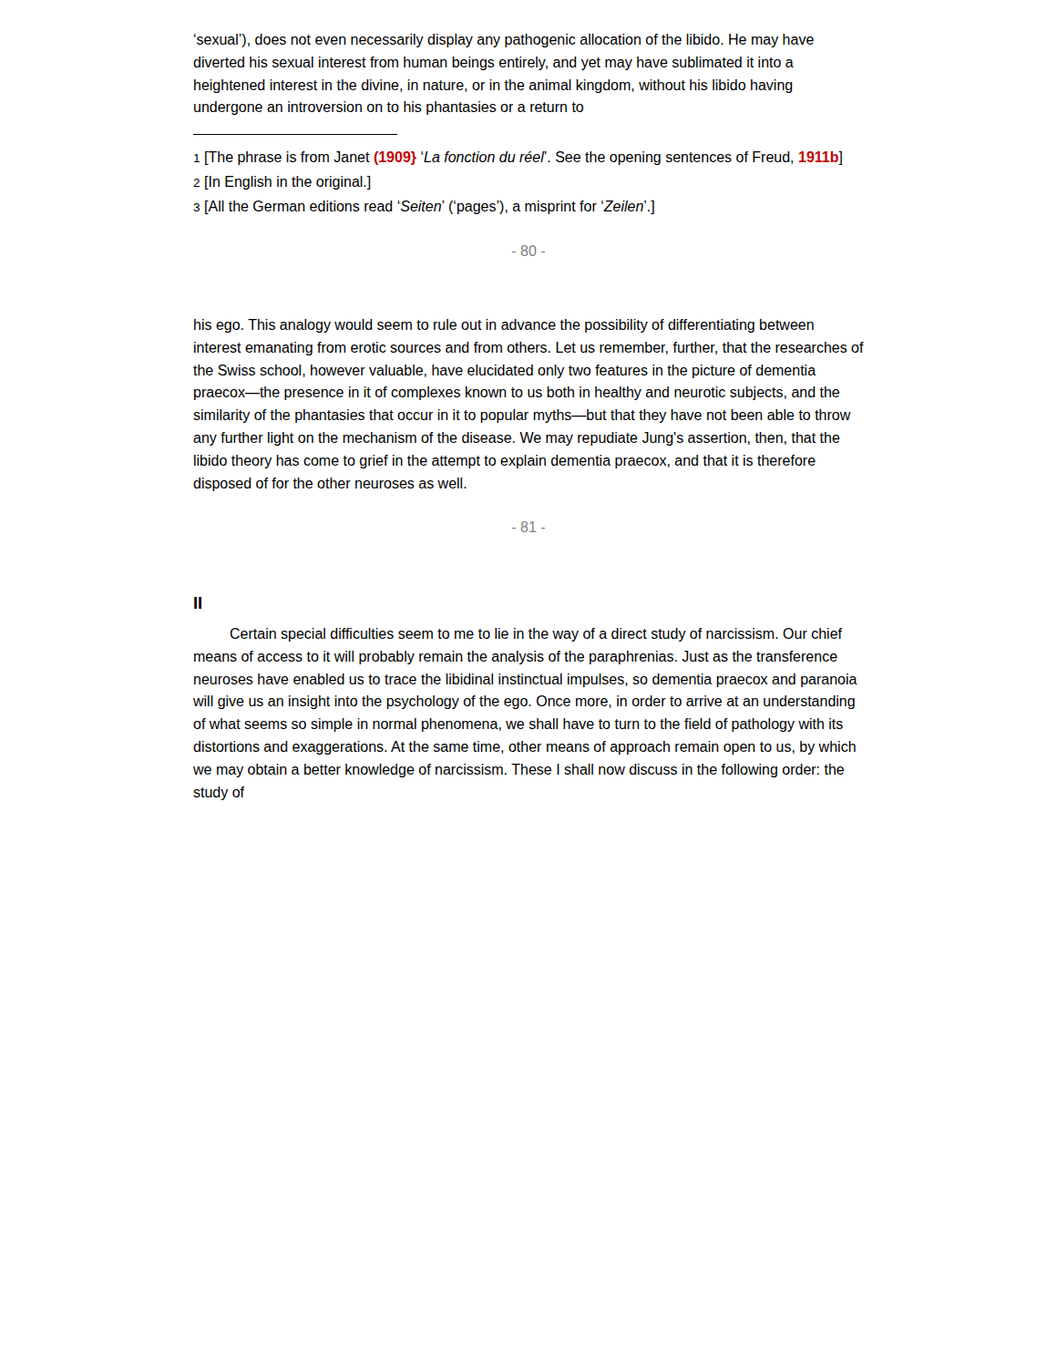‘sexual’), does not even necessarily display any pathogenic allocation of the libido. He may have diverted his sexual interest from human beings entirely, and yet may have sublimated it into a heightened interest in the divine, in nature, or in the animal kingdom, without his libido having undergone an introversion on to his phantasies or a return to
1 [The phrase is from Janet (1909} ‘La fonction du réel’. See the opening sentences of Freud, 1911b]
2 [In English in the original.]
3 [All the German editions read ‘Seiten’ (‘pages’), a misprint for ‘Zeilen’.]
- 80 -
his ego. This analogy would seem to rule out in advance the possibility of differentiating between interest emanating from erotic sources and from others. Let us remember, further, that the researches of the Swiss school, however valuable, have elucidated only two features in the picture of dementia praecox—the presence in it of complexes known to us both in healthy and neurotic subjects, and the similarity of the phantasies that occur in it to popular myths—but that they have not been able to throw any further light on the mechanism of the disease. We may repudiate Jung's assertion, then, that the libido theory has come to grief in the attempt to explain dementia praecox, and that it is therefore disposed of for the other neuroses as well.
- 81 -
II
Certain special difficulties seem to me to lie in the way of a direct study of narcissism. Our chief means of access to it will probably remain the analysis of the paraphrenias. Just as the transference neuroses have enabled us to trace the libidinal instinctual impulses, so dementia praecox and paranoia will give us an insight into the psychology of the ego. Once more, in order to arrive at an understanding of what seems so simple in normal phenomena, we shall have to turn to the field of pathology with its distortions and exaggerations. At the same time, other means of approach remain open to us, by which we may obtain a better knowledge of narcissism. These I shall now discuss in the following order: the study of